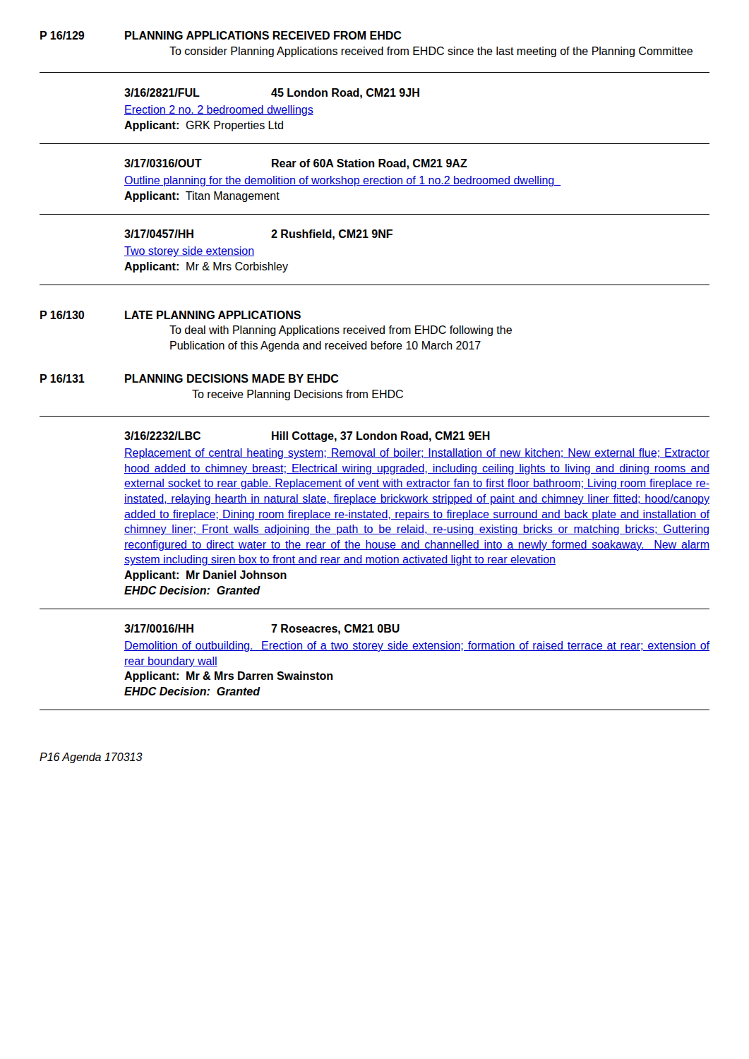P 16/129 PLANNING APPLICATIONS RECEIVED FROM EHDC
To consider Planning Applications received from EHDC since the last meeting of the Planning Committee
3/16/2821/FUL45 London Road, CM21 9JH
Erection 2 no. 2 bedroomed dwellings
Applicant: GRK Properties Ltd
3/17/0316/OUTRear of 60A Station Road, CM21 9AZ
Outline planning for the demolition of workshop erection of 1 no.2 bedroomed dwelling
Applicant: Titan Management
3/17/0457/HH2 Rushfield, CM21 9NF
Two storey side extension
Applicant: Mr & Mrs Corbishley
P 16/130 LATE PLANNING APPLICATIONS
To deal with Planning Applications received from EHDC following the
Publication of this Agenda and received before 10 March 2017
P 16/131 PLANNING DECISIONS MADE BY EHDC
To receive Planning Decisions from EHDC
3/16/2232/LBCHill Cottage, 37 London Road, CM21 9EH
Replacement of central heating system; Removal of boiler; Installation of new kitchen; New external flue; Extractor hood added to chimney breast; Electrical wiring upgraded, including ceiling lights to living and dining rooms and external socket to rear gable. Replacement of vent with extractor fan to first floor bathroom; Living room fireplace re-instated, relaying hearth in natural slate, fireplace brickwork stripped of paint and chimney liner fitted; hood/canopy added to fireplace; Dining room fireplace re-instated, repairs to fireplace surround and back plate and installation of chimney liner; Front walls adjoining the path to be relaid, re-using existing bricks or matching bricks; Guttering reconfigured to direct water to the rear of the house and channelled into a newly formed soakaway. New alarm system including siren box to front and rear and motion activated light to rear elevation
Applicant: Mr Daniel Johnson
EHDC Decision: Granted
3/17/0016/HH7 Roseacres, CM21 0BU
Demolition of outbuilding. Erection of a two storey side extension; formation of raised terrace at rear; extension of rear boundary wall
Applicant: Mr & Mrs Darren Swainston
EHDC Decision: Granted
P16 Agenda 170313